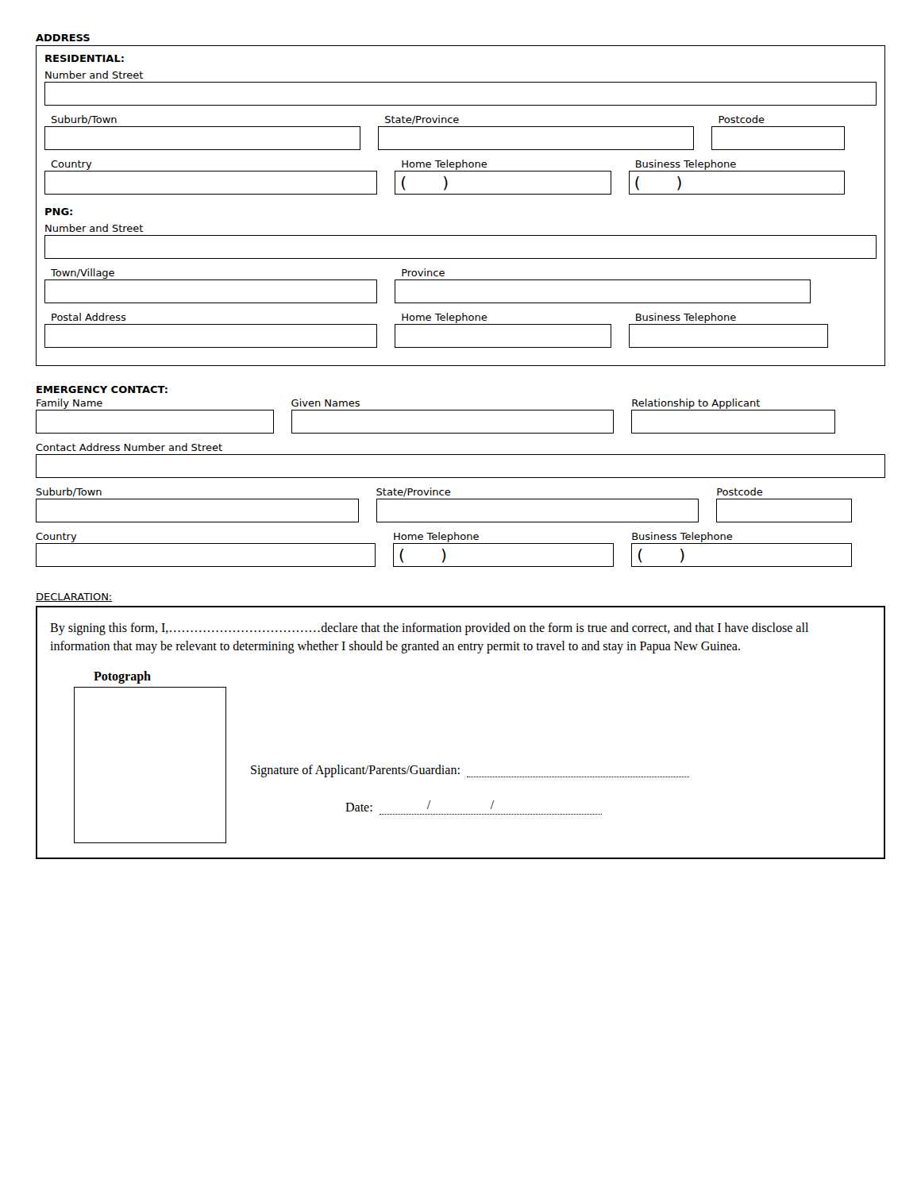ADDRESS
RESIDENTIAL:
Number and Street
Suburb/Town
State/Province
Postcode
Country
Home Telephone
( )
Business Telephone
( )
PNG:
Number and Street
Town/Village
Province
Postal Address
Home Telephone
Business Telephone
EMERGENCY CONTACT:
Family Name
Given Names
Relationship to Applicant
Contact Address Number and Street
Suburb/Town
State/Province
Postcode
Country
Home Telephone
( )
Business Telephone
( )
DECLARATION:
By signing this form, I,………………………………declare that the information provided on the form is true and correct, and that I have disclose all information that may be relevant to determining whether I should be granted an entry permit to travel to and stay in Papua New Guinea.
Potograph
Signature of Applicant/Parents/Guardian:
Date: //